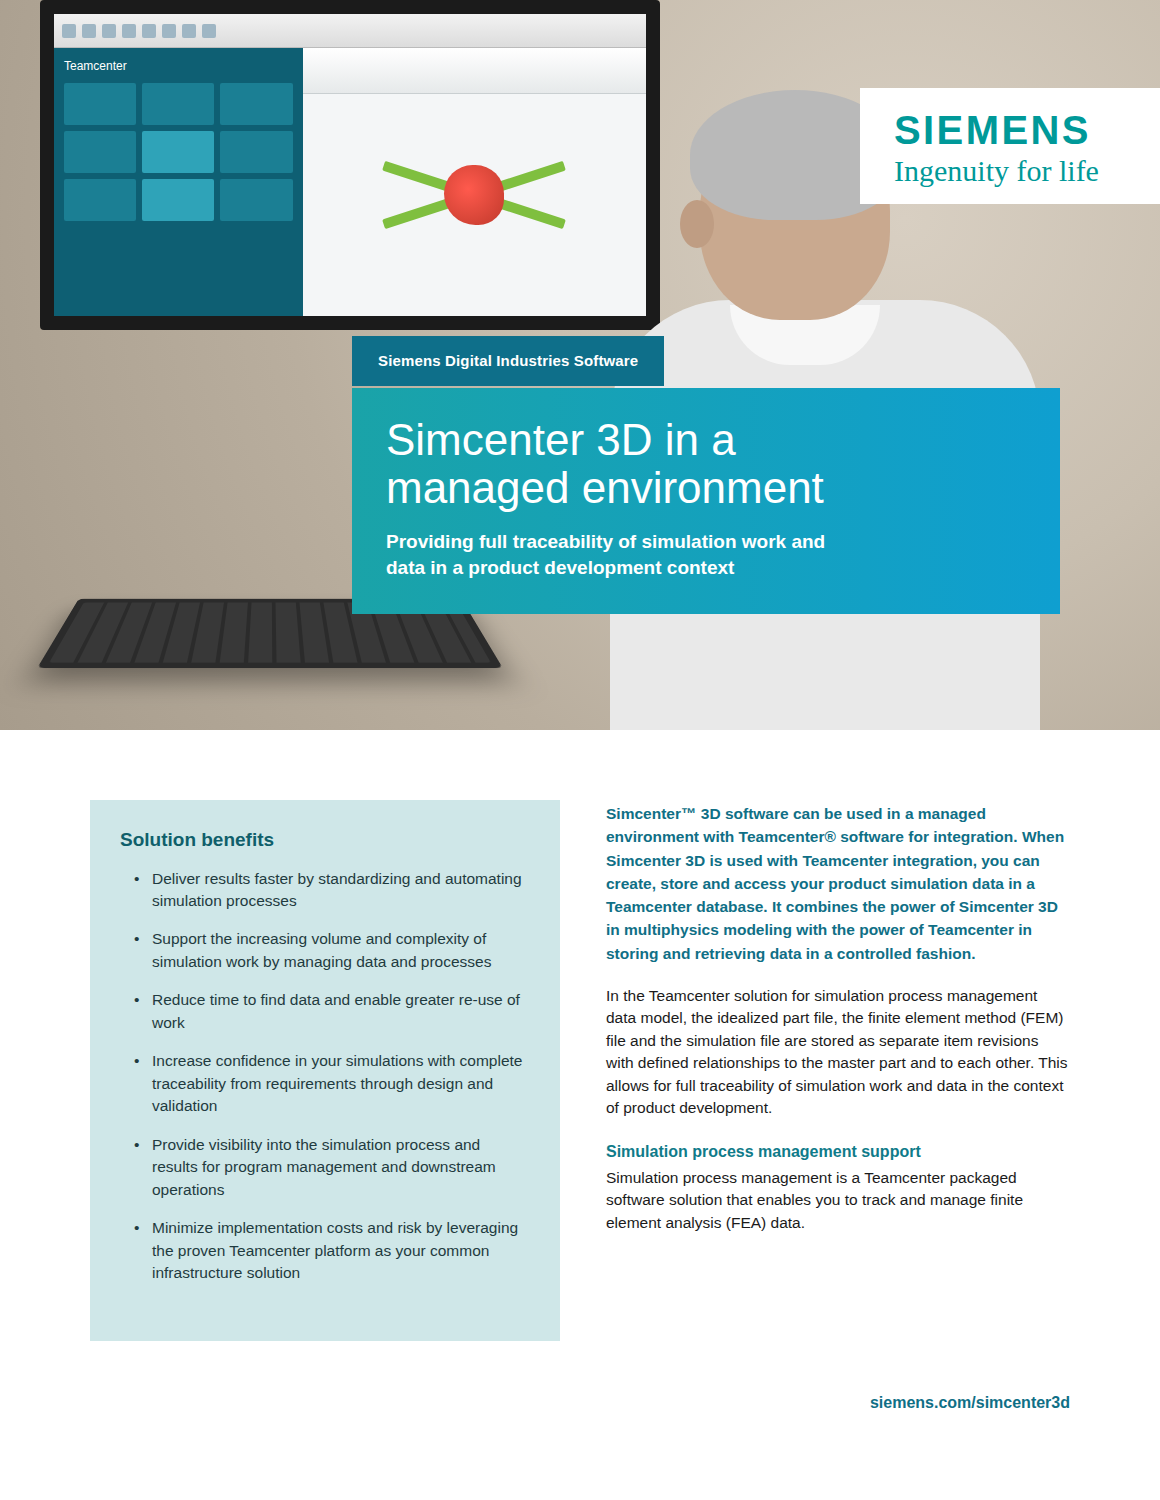Teamcenter
SIEMENS
Ingenuity for life
Siemens Digital Industries Software
Simcenter 3D in a
managed environment
Providing full traceability of simulation work and
data in a product development context
Solution benefits
Deliver results faster by standardizing and automating simulation processes
Support the increasing volume and complexity of simulation work by managing data and processes
Reduce time to find data and enable greater re-use of work
Increase confidence in your simulations with complete traceability from requirements through design and validation
Provide visibility into the simulation process and results for program management and downstream operations
Minimize implementation costs and risk by leveraging the proven Teamcenter platform as your common infrastructure solution
Simcenter™ 3D software can be used in a managed environment with Teamcenter® software for integration. When Simcenter 3D is used with Teamcenter integration, you can create, store and access your product simulation data in a Teamcenter database. It combines the power of Simcenter 3D in multiphysics modeling with the power of Teamcenter in storing and retrieving data in a controlled fashion.
In the Teamcenter solution for simulation process management data model, the idealized part file, the finite element method (FEM) file and the simulation file are stored as separate item revisions with defined relationships to the master part and to each other. This allows for full traceability of simulation work and data in the context of product development.
Simulation process management support
Simulation process management is a Teamcenter packaged software solution that enables you to track and manage finite element analysis (FEA) data.
siemens.com/simcenter3d